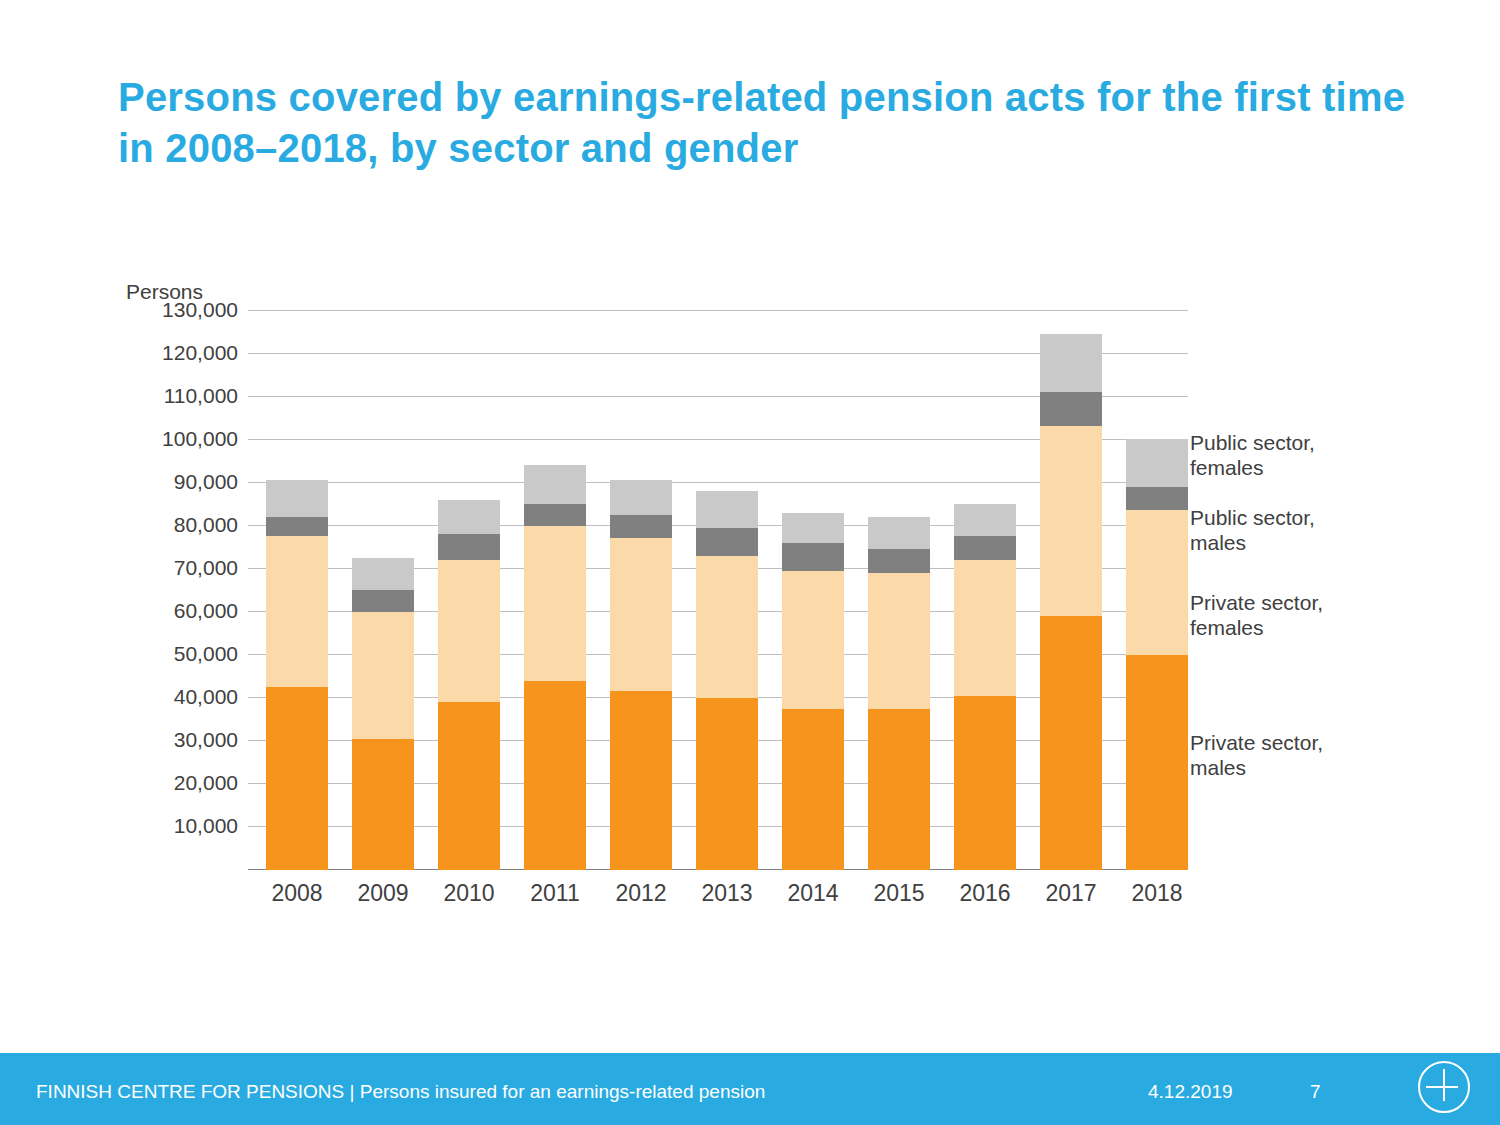Persons covered by earnings-related pension acts for the first time in 2008–2018, by sector and gender
Persons
130,000
120,000
110,000
100,000
90,000
80,000
70,000
60,000
50,000
40,000
30,000
20,000
10,000
2008
2009
2010
2011
2012
2013
2014
2015
2016
2017
2018
Public sector,
females
Public sector,
males
Private sector,
females
Private sector,
males
FINNISH CENTRE FOR PENSIONS | Persons insured for an earnings-related pension
4.12.2019
7